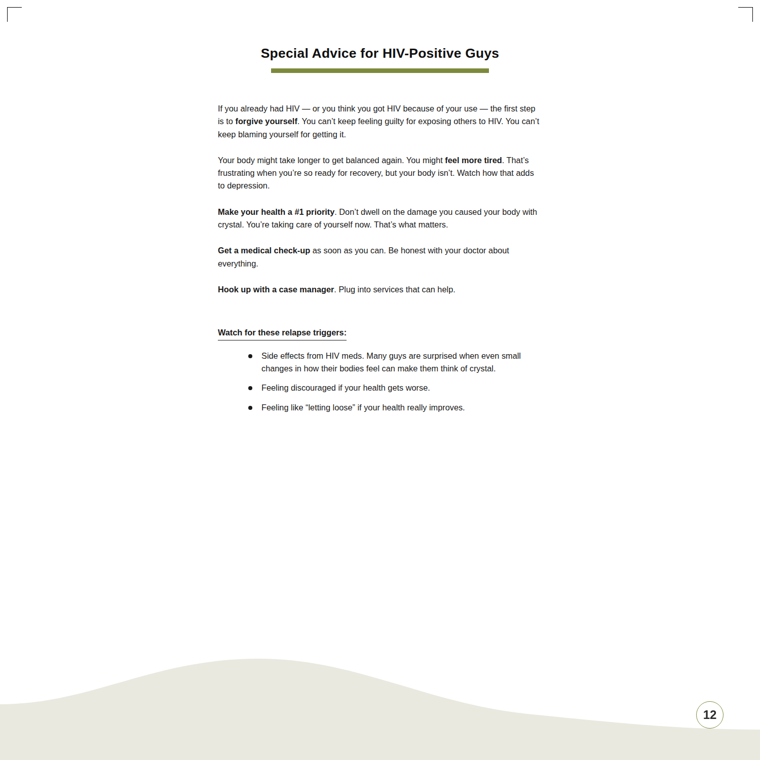Special Advice for HIV-Positive Guys
If you already had HIV — or you think you got HIV because of your use — the first step is to forgive yourself. You can’t keep feeling guilty for exposing others to HIV. You can’t keep blaming yourself for getting it.
Your body might take longer to get balanced again. You might feel more tired. That’s frustrating when you’re so ready for recovery, but your body isn’t. Watch how that adds to depression.
Make your health a #1 priority. Don’t dwell on the damage you caused your body with crystal. You’re taking care of yourself now. That’s what matters.
Get a medical check-up as soon as you can. Be honest with your doctor about everything.
Hook up with a case manager. Plug into services that can help.
Watch for these relapse triggers:
Side effects from HIV meds. Many guys are surprised when even small changes in how their bodies feel can make them think of crystal.
Feeling discouraged if your health gets worse.
Feeling like “letting loose” if your health really improves.
12